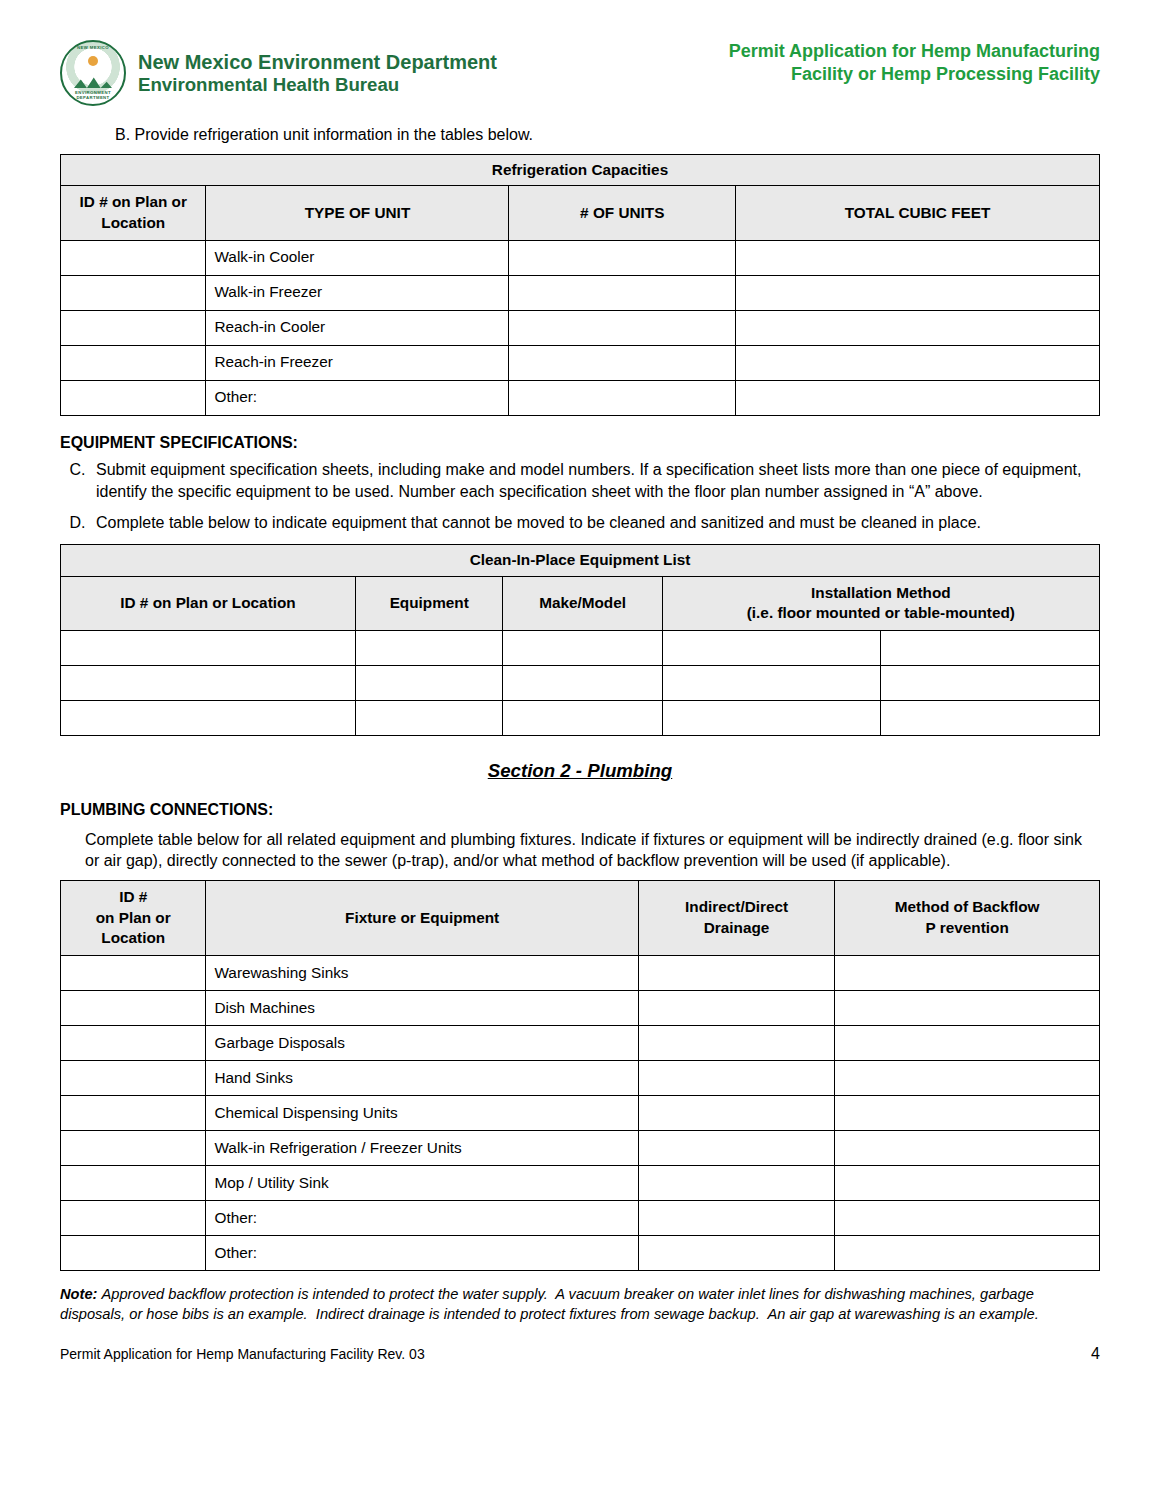NEW MEXICO
ENVIRONMENT DEPARTMENT
New Mexico Environment Department
Environmental Health Bureau
Permit Application for Hemp Manufacturing
Facility or Hemp Processing Facility
B. Provide refrigeration unit information in the tables below.
Refrigeration Capacities
| ID # on Plan or Location | TYPE OF UNIT | # OF UNITS | TOTAL CUBIC FEET |
| --- | --- | --- | --- |
| | Walk-in Cooler | | |
| | Walk-in Freezer | | |
| | Reach-in Cooler | | |
| | Reach-in Freezer | | |
| | Other: | | |
EQUIPMENT SPECIFICATIONS:
Submit equipment specification sheets, including make and model numbers. If a specification sheet lists more than one piece of equipment, identify the specific equipment to be used. Number each specification sheet with the floor plan number assigned in “A” above.
Complete table below to indicate equipment that cannot be moved to be cleaned and sanitized and must be cleaned in place.
Clean-In-Place Equipment List
| ID # on Plan or Location | Equipment | Make/Model | Installation Method (i.e. floor mounted or table-mounted) |
| --- | --- | --- | --- |
Section 2 - Plumbing
PLUMBING CONNECTIONS:
Complete table below for all related equipment and plumbing fixtures. Indicate if fixtures or equipment will be indirectly drained (e.g. floor sink or air gap), directly connected to the sewer (p-trap), and/or what method of backflow prevention will be used (if applicable).
| ID # on Plan or Location | Fixture or Equipment | Indirect/Direct Drainage | Method of Backflow P revention |
| --- | --- | --- | --- |
| | Warewashing Sinks | | |
| | Dish Machines | | |
| | Garbage Disposals | | |
| | Hand Sinks | | |
| | Chemical Dispensing Units | | |
| | Walk-in Refrigeration / Freezer Units | | |
| | Mop / Utility Sink | | |
| | Other: | | |
| | Other: | | |
Note: Approved backflow protection is intended to protect the water supply. A vacuum breaker on water inlet lines for dishwashing machines, garbage disposals, or hose bibs is an example. Indirect drainage is intended to protect fixtures from sewage backup. An air gap at warewashing is an example.
Permit Application for Hemp Manufacturing Facility Rev. 03
4